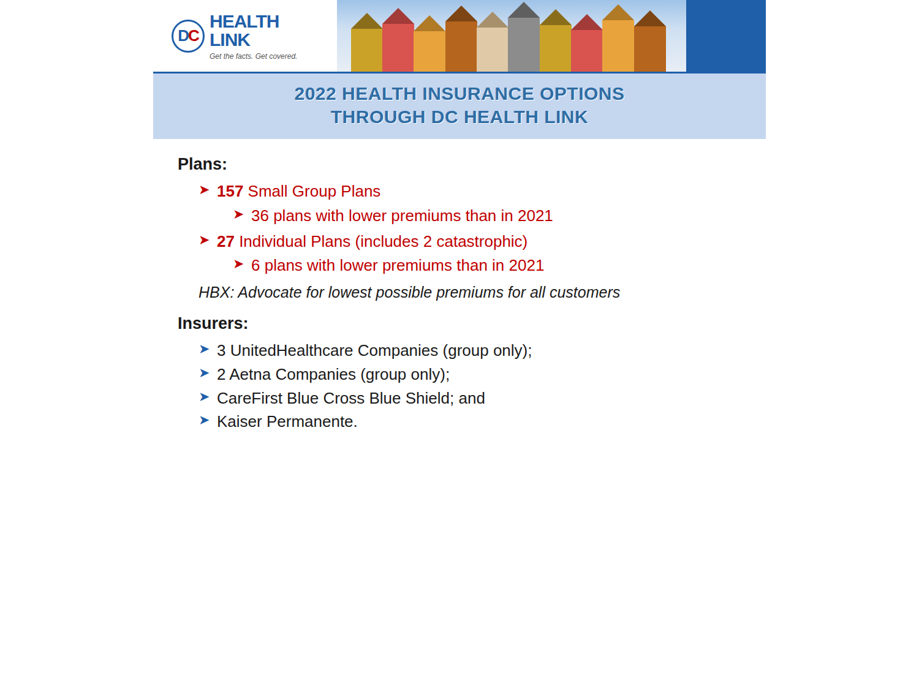DC
HEALTH
LINK
Get the facts. Get covered.
2022 HEALTH INSURANCE OPTIONS
THROUGH DC HEALTH LINK
Plans:
157 Small Group Plans
36 plans with lower premiums than in 2021
27 Individual Plans (includes 2 catastrophic)
6 plans with lower premiums than in 2021
HBX: Advocate for lowest possible premiums for all customers
Insurers:
3 UnitedHealthcare Companies (group only);
2 Aetna Companies (group only);
CareFirst Blue Cross Blue Shield; and
Kaiser Permanente.